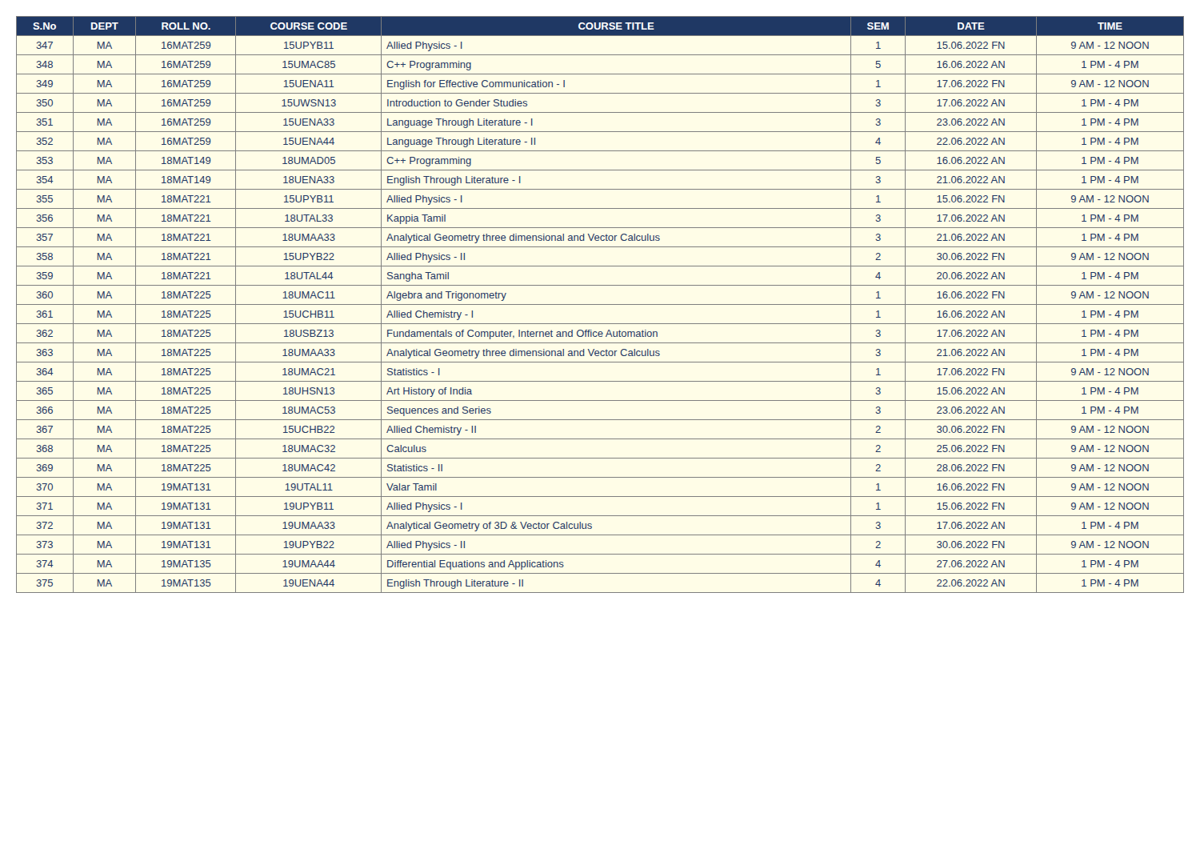Examination Timetable
| S.No | DEPT | ROLL NO. | COURSE CODE | COURSE TITLE | SEM | DATE | TIME |
| --- | --- | --- | --- | --- | --- | --- | --- |
| 347 | MA | 16MAT259 | 15UPYB11 | Allied Physics - I | 1 | 15.06.2022 FN | 9 AM - 12 NOON |
| 348 | MA | 16MAT259 | 15UMAC85 | C++ Programming | 5 | 16.06.2022 AN | 1 PM - 4 PM |
| 349 | MA | 16MAT259 | 15UENA11 | English for Effective Communication - I | 1 | 17.06.2022 FN | 9 AM - 12 NOON |
| 350 | MA | 16MAT259 | 15UWSN13 | Introduction to Gender Studies | 3 | 17.06.2022 AN | 1 PM - 4 PM |
| 351 | MA | 16MAT259 | 15UENA33 | Language Through Literature - I | 3 | 23.06.2022 AN | 1 PM - 4 PM |
| 352 | MA | 16MAT259 | 15UENA44 | Language Through Literature - II | 4 | 22.06.2022 AN | 1 PM - 4 PM |
| 353 | MA | 18MAT149 | 18UMAD05 | C++ Programming | 5 | 16.06.2022 AN | 1 PM - 4 PM |
| 354 | MA | 18MAT149 | 18UENA33 | English Through Literature - I | 3 | 21.06.2022 AN | 1 PM - 4 PM |
| 355 | MA | 18MAT221 | 15UPYB11 | Allied Physics - I | 1 | 15.06.2022 FN | 9 AM - 12 NOON |
| 356 | MA | 18MAT221 | 18UTAL33 | Kappia Tamil | 3 | 17.06.2022 AN | 1 PM - 4 PM |
| 357 | MA | 18MAT221 | 18UMAA33 | Analytical Geometry three dimensional and Vector Calculus | 3 | 21.06.2022 AN | 1 PM - 4 PM |
| 358 | MA | 18MAT221 | 15UPYB22 | Allied Physics - II | 2 | 30.06.2022 FN | 9 AM - 12 NOON |
| 359 | MA | 18MAT221 | 18UTAL44 | Sangha Tamil | 4 | 20.06.2022 AN | 1 PM - 4 PM |
| 360 | MA | 18MAT225 | 18UMAC11 | Algebra and Trigonometry | 1 | 16.06.2022 FN | 9 AM - 12 NOON |
| 361 | MA | 18MAT225 | 15UCHB11 | Allied Chemistry - I | 1 | 16.06.2022 AN | 1 PM - 4 PM |
| 362 | MA | 18MAT225 | 18USBZ13 | Fundamentals of Computer, Internet and Office Automation | 3 | 17.06.2022 AN | 1 PM - 4 PM |
| 363 | MA | 18MAT225 | 18UMAA33 | Analytical Geometry three dimensional and Vector Calculus | 3 | 21.06.2022 AN | 1 PM - 4 PM |
| 364 | MA | 18MAT225 | 18UMAC21 | Statistics - I | 1 | 17.06.2022 FN | 9 AM - 12 NOON |
| 365 | MA | 18MAT225 | 18UHSN13 | Art History of India | 3 | 15.06.2022 AN | 1 PM - 4 PM |
| 366 | MA | 18MAT225 | 18UMAC53 | Sequences and Series | 3 | 23.06.2022 AN | 1 PM - 4 PM |
| 367 | MA | 18MAT225 | 15UCHB22 | Allied Chemistry - II | 2 | 30.06.2022 FN | 9 AM - 12 NOON |
| 368 | MA | 18MAT225 | 18UMAC32 | Calculus | 2 | 25.06.2022 FN | 9 AM - 12 NOON |
| 369 | MA | 18MAT225 | 18UMAC42 | Statistics - II | 2 | 28.06.2022 FN | 9 AM - 12 NOON |
| 370 | MA | 19MAT131 | 19UTAL11 | Valar Tamil | 1 | 16.06.2022 FN | 9 AM - 12 NOON |
| 371 | MA | 19MAT131 | 19UPYB11 | Allied Physics - I | 1 | 15.06.2022 FN | 9 AM - 12 NOON |
| 372 | MA | 19MAT131 | 19UMAA33 | Analytical Geometry of 3D & Vector Calculus | 3 | 17.06.2022 AN | 1 PM - 4 PM |
| 373 | MA | 19MAT131 | 19UPYB22 | Allied Physics - II | 2 | 30.06.2022 FN | 9 AM - 12 NOON |
| 374 | MA | 19MAT135 | 19UMAA44 | Differential Equations and Applications | 4 | 27.06.2022 AN | 1 PM - 4 PM |
| 375 | MA | 19MAT135 | 19UENA44 | English Through Literature - II | 4 | 22.06.2022 AN | 1 PM - 4 PM |